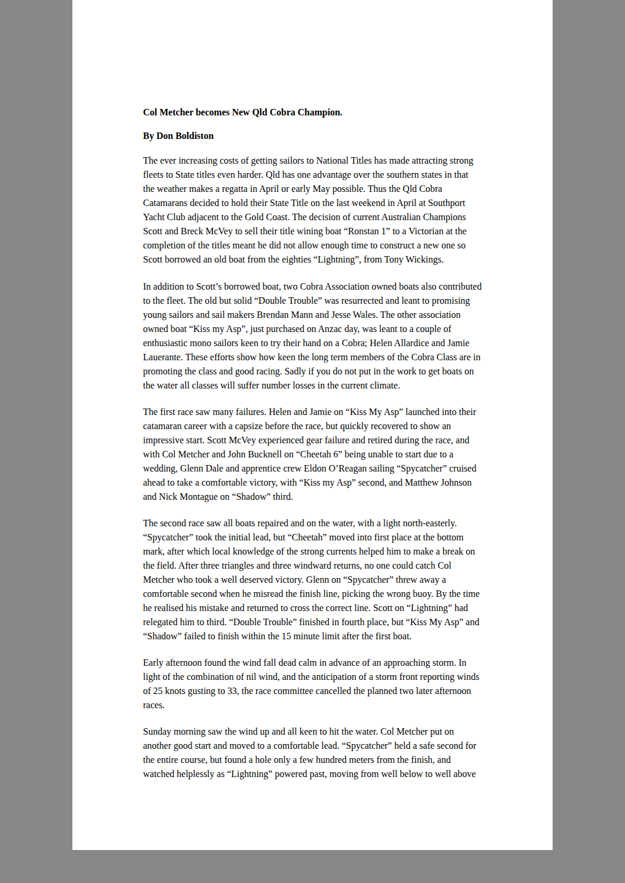Col Metcher becomes New Qld Cobra Champion.
By Don Boldiston
The ever increasing costs of getting sailors to National Titles has made attracting strong fleets to State titles even harder. Qld has one advantage over the southern states in that the weather makes a regatta in April or early May possible. Thus the Qld Cobra Catamarans decided to hold their State Title on the last weekend in April at Southport Yacht Club adjacent to the Gold Coast. The decision of current Australian Champions Scott and Breck McVey to sell their title wining boat “Ronstan 1” to a Victorian at the completion of the titles meant he did not allow enough time to construct a new one so Scott borrowed an old boat from the eighties “Lightning”, from Tony Wickings.
In addition to Scott’s borrowed boat, two Cobra Association owned boats also contributed to the fleet. The old but solid “Double Trouble” was resurrected and leant to promising young sailors and sail makers Brendan Mann and Jesse Wales. The other association owned boat “Kiss my Asp”, just purchased on Anzac day, was leant to a couple of enthusiastic mono sailors keen to try their hand on a Cobra; Helen Allardice and Jamie Lauerante. These efforts show how keen the long term members of the Cobra Class are in promoting the class and good racing. Sadly if you do not put in the work to get boats on the water all classes will suffer number losses in the current climate.
The first race saw many failures. Helen and Jamie on “Kiss My Asp” launched into their catamaran career with a capsize before the race, but quickly recovered to show an impressive start. Scott McVey experienced gear failure and retired during the race, and with Col Metcher and John Bucknell on “Cheetah 6” being unable to start due to a wedding, Glenn Dale and apprentice crew Eldon O’Reagan sailing “Spycatcher” cruised ahead to take a comfortable victory, with “Kiss my Asp” second, and Matthew Johnson and Nick Montague on “Shadow” third.
The second race saw all boats repaired and on the water, with a light north-easterly. “Spycatcher” took the initial lead, but “Cheetah” moved into first place at the bottom mark, after which local knowledge of the strong currents helped him to make a break on the field. After three triangles and three windward returns, no one could catch Col Metcher who took a well deserved victory. Glenn on “Spycatcher” threw away a comfortable second when he misread the finish line, picking the wrong buoy. By the time he realised his mistake and returned to cross the correct line. Scott on “Lightning” had relegated him to third. “Double Trouble” finished in fourth place, but “Kiss My Asp” and “Shadow” failed to finish within the 15 minute limit after the first boat.
Early afternoon found the wind fall dead calm in advance of an approaching storm. In light of the combination of nil wind, and the anticipation of a storm front reporting winds of 25 knots gusting to 33, the race committee cancelled the planned two later afternoon races.
Sunday morning saw the wind up and all keen to hit the water. Col Metcher put on another good start and moved to a comfortable lead. “Spycatcher” held a safe second for the entire course, but found a hole only a few hundred meters from the finish, and watched helplessly as “Lightning” powered past, moving from well below to well above